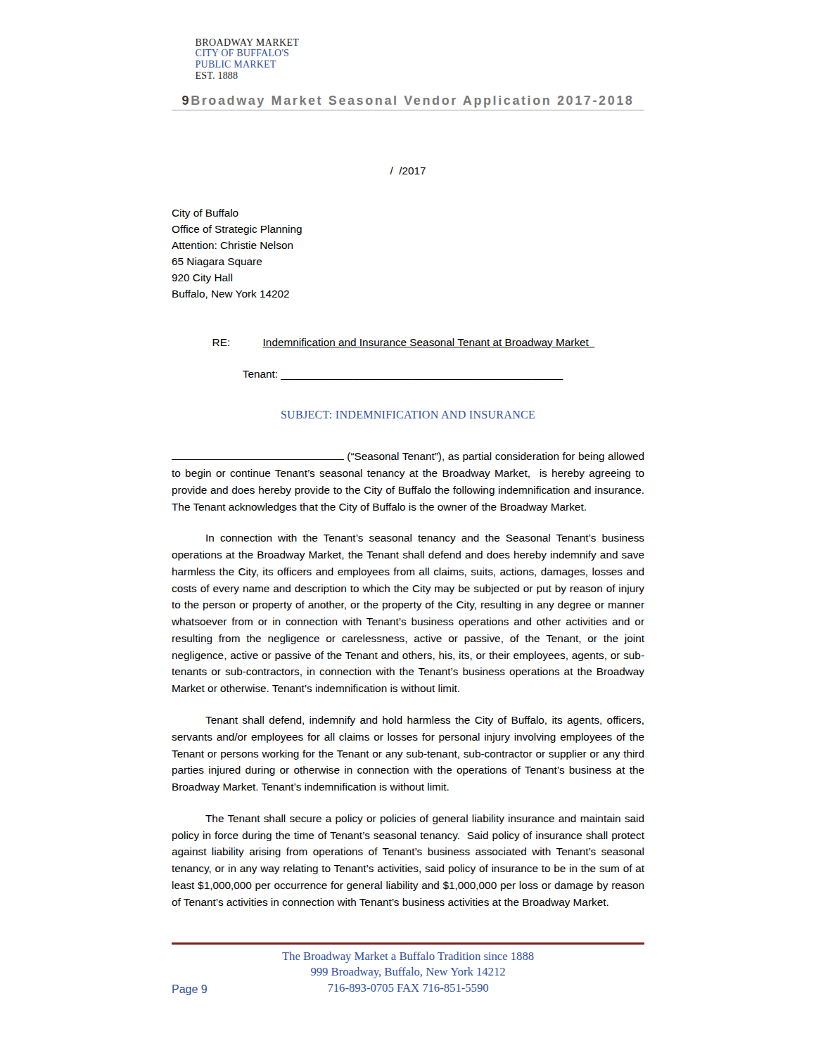BROADWAY MARKET
CITY OF BUFFALO'S
PUBLIC MARKET
EST. 1888
9 Broadway Market Seasonal Vendor Application 2017-2018
/ /2017
City of Buffalo
Office of Strategic Planning
Attention: Christie Nelson
65 Niagara Square
920 City Hall
Buffalo, New York 14202
RE: Indemnification and Insurance Seasonal Tenant at Broadway Market
Tenant: _______________________________________________
SUBJECT: INDEMNIFICATION AND INSURANCE
(“Seasonal Tenant”), as partial consideration for being allowed to begin or continue Tenant’s seasonal tenancy at the Broadway Market, is hereby agreeing to provide and does hereby provide to the City of Buffalo the following indemnification and insurance. The Tenant acknowledges that the City of Buffalo is the owner of the Broadway Market.
In connection with the Tenant’s seasonal tenancy and the Seasonal Tenant’s business operations at the Broadway Market, the Tenant shall defend and does hereby indemnify and save harmless the City, its officers and employees from all claims, suits, actions, damages, losses and costs of every name and description to which the City may be subjected or put by reason of injury to the person or property of another, or the property of the City, resulting in any degree or manner whatsoever from or in connection with Tenant’s business operations and other activities and or resulting from the negligence or carelessness, active or passive, of the Tenant, or the joint negligence, active or passive of the Tenant and others, his, its, or their employees, agents, or sub-tenants or sub-contractors, in connection with the Tenant’s business operations at the Broadway Market or otherwise. Tenant’s indemnification is without limit.
Tenant shall defend, indemnify and hold harmless the City of Buffalo, its agents, officers, servants and/or employees for all claims or losses for personal injury involving employees of the Tenant or persons working for the Tenant or any sub-tenant, sub-contractor or supplier or any third parties injured during or otherwise in connection with the operations of Tenant’s business at the Broadway Market. Tenant’s indemnification is without limit.
The Tenant shall secure a policy or policies of general liability insurance and maintain said policy in force during the time of Tenant’s seasonal tenancy. Said policy of insurance shall protect against liability arising from operations of Tenant’s business associated with Tenant’s seasonal tenancy, or in any way relating to Tenant’s activities, said policy of insurance to be in the sum of at least $1,000,000 per occurrence for general liability and $1,000,000 per loss or damage by reason of Tenant’s activities in connection with Tenant’s business activities at the Broadway Market.
Page 9 The Broadway Market a Buffalo Tradition since 1888
999 Broadway, Buffalo, New York 14212
716-893-0705 FAX 716-851-5590